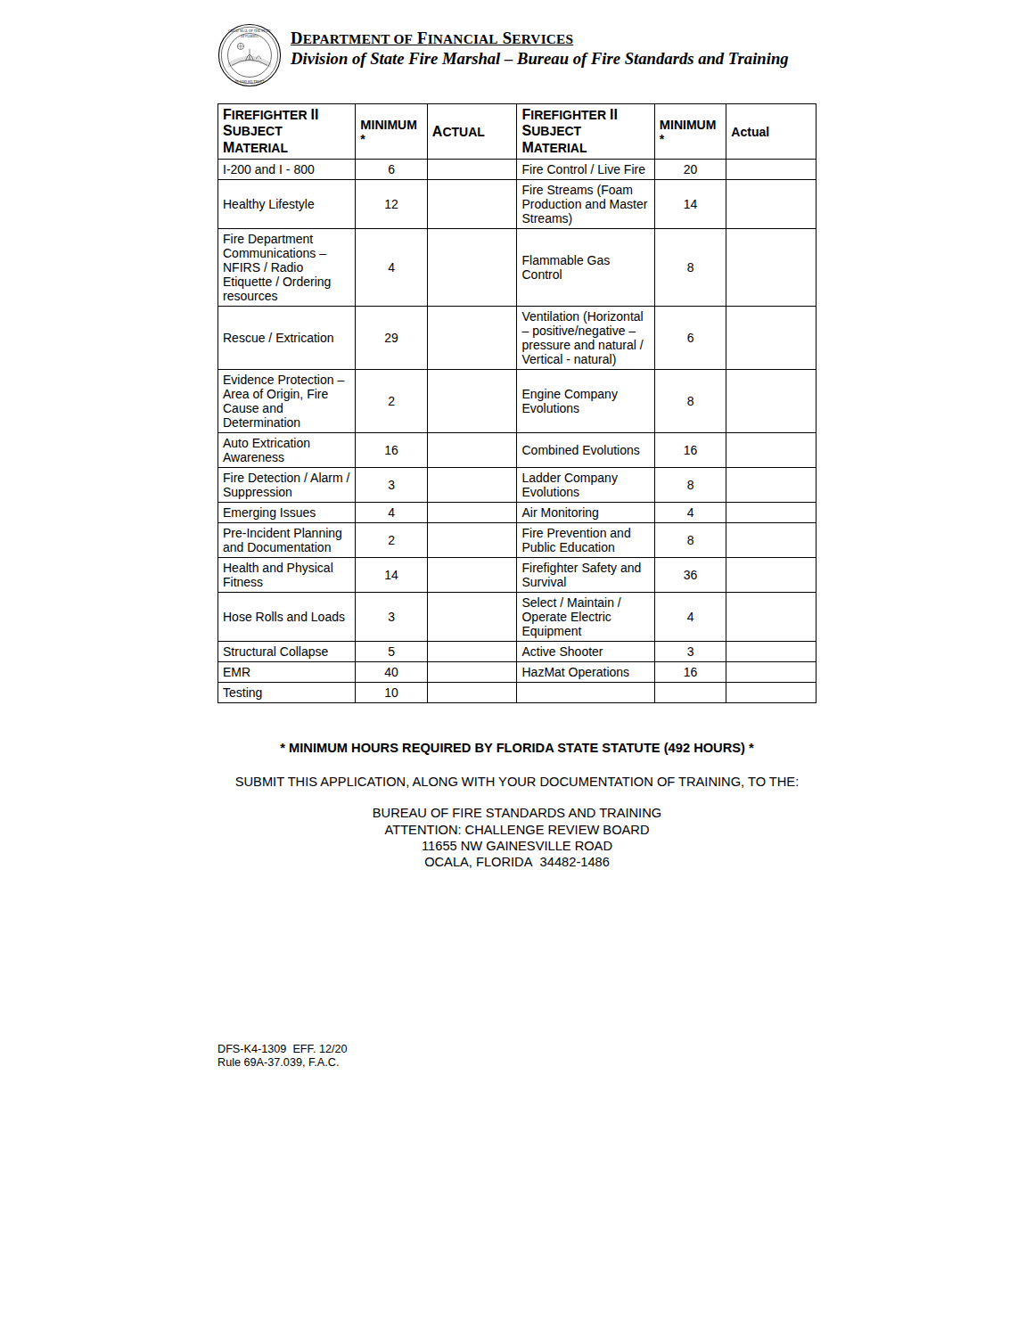GREAT SEAL OF THE STATE IN GOD WE TRUST OF FLORIDA
DEPARTMENT OF FINANCIAL SERVICES
Division of State Fire Marshal – Bureau of Fire Standards and Training
| F IREFIGHTER II S UBJECT M ATERIAL | M INIMUM * | A CTUAL | F IREFIGHTER II S UBJECT M ATERIAL | M INIMUM * | Actual |
| --- | --- | --- | --- | --- | --- |
| I-200 and I - 800 | 6 | | Fire Control / Live Fire | 20 | |
| Healthy Lifestyle | 12 | | Fire Streams (Foam Production and Master Streams) | 14 | |
| Fire Department Communications – NFIRS / Radio Etiquette / Ordering resources | 4 | | Flammable Gas Control | 8 | |
| Rescue / Extrication | 29 | | Ventilation (Horizontal – positive/negative – pressure and natural / Vertical - natural) | 6 | |
| Evidence Protection – Area of Origin, Fire Cause and Determination | 2 | | Engine Company Evolutions | 8 | |
| Auto Extrication Awareness | 16 | | Combined Evolutions | 16 | |
| Fire Detection / Alarm / Suppression | 3 | | Ladder Company Evolutions | 8 | |
| Emerging Issues | 4 | | Air Monitoring | 4 | |
| Pre-Incident Planning and Documentation | 2 | | Fire Prevention and Public Education | 8 | |
| Health and Physical Fitness | 14 | | Firefighter Safety and Survival | 36 | |
| Hose Rolls and Loads | 3 | | Select / Maintain / Operate Electric Equipment | 4 | |
| Structural Collapse | 5 | | Active Shooter | 3 | |
| EMR | 40 | | HazMat Operations | 16 | |
| Testing | 10 | | | | |
* MINIMUM HOURS REQUIRED BY FLORIDA STATE STATUTE (492 HOURS) *
SUBMIT THIS APPLICATION, ALONG WITH YOUR DOCUMENTATION OF TRAINING, TO THE:
BUREAU OF FIRE STANDARDS AND TRAINING
ATTENTION: CHALLENGE REVIEW BOARD
11655 NW GAINESVILLE ROAD
OCALA, FLORIDA 34482-1486
DFS-K4-1309 EFF. 12/20
Rule 69A-37.039, F.A.C.